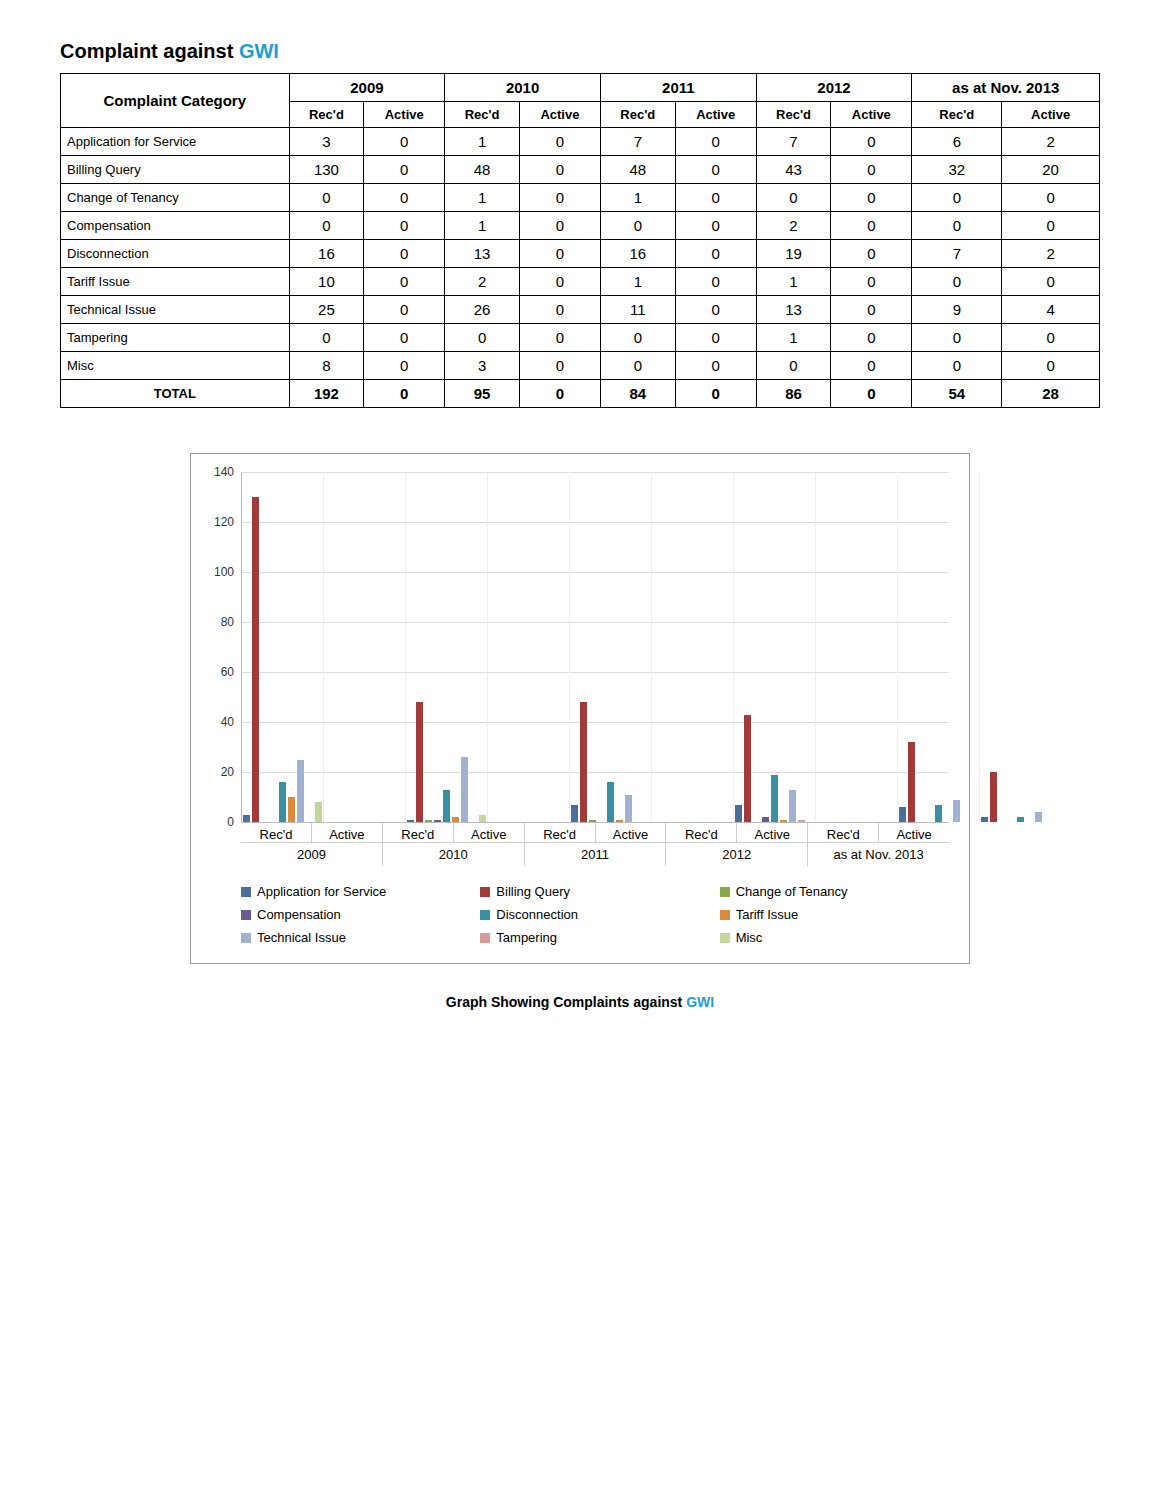Complaint against GWI
| Complaint Category | 2009 | 2010 | 2011 | 2012 | as at Nov. 2013 |
| --- | --- | --- | --- | --- | --- |
| Rec'd | Active | Rec'd | Active | Rec'd | Active | Rec'd | Active | Rec'd | Active |
| Application for Service | 3 | 0 | 1 | 0 | 7 | 0 | 7 | 0 | 6 | 2 |
| Billing Query | 130 | 0 | 48 | 0 | 48 | 0 | 43 | 0 | 32 | 20 |
| Change of Tenancy | 0 | 0 | 1 | 0 | 1 | 0 | 0 | 0 | 0 | 0 |
| Compensation | 0 | 0 | 1 | 0 | 0 | 0 | 2 | 0 | 0 | 0 |
| Disconnection | 16 | 0 | 13 | 0 | 16 | 0 | 19 | 0 | 7 | 2 |
| Tariff Issue | 10 | 0 | 2 | 0 | 1 | 0 | 1 | 0 | 0 | 0 |
| Technical Issue | 25 | 0 | 26 | 0 | 11 | 0 | 13 | 0 | 9 | 4 |
| Tampering | 0 | 0 | 0 | 0 | 0 | 0 | 1 | 0 | 0 | 0 |
| Misc | 8 | 0 | 3 | 0 | 0 | 0 | 0 | 0 | 0 | 0 |
| TOTAL | 192 | 0 | 95 | 0 | 84 | 0 | 86 | 0 | 54 | 28 |
140
120
100
80
60
40
20
0
Rec'd
Active
Rec'd
Active
Rec'd
Active
Rec'd
Active
Rec'd
Active
2009
2010
2011
2012
as at Nov. 2013
Application for Service
Billing Query
Change of Tenancy
Compensation
Disconnection
Tariff Issue
Technical Issue
Tampering
Misc
Graph Showing Complaints against GWI